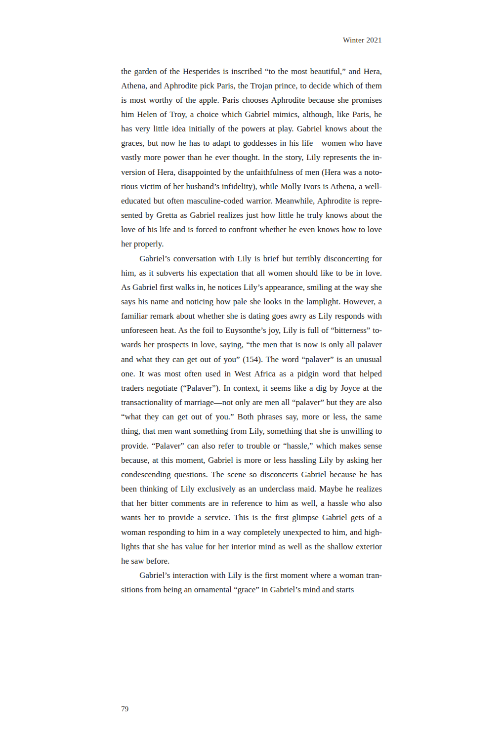Winter 2021
the garden of the Hesperides is inscribed “to the most beautiful,” and Hera, Athena, and Aphrodite pick Paris, the Trojan prince, to decide which of them is most worthy of the apple. Paris chooses Aphrodite because she promises him Helen of Troy, a choice which Gabriel mimics, although, like Paris, he has very little idea initially of the powers at play. Gabriel knows about the graces, but now he has to adapt to goddesses in his life—women who have vastly more power than he ever thought. In the story, Lily represents the inversion of Hera, disappointed by the unfaithfulness of men (Hera was a notorious victim of her husband’s infidelity), while Molly Ivors is Athena, a well-educated but often masculine-coded warrior. Meanwhile, Aphrodite is represented by Gretta as Gabriel realizes just how little he truly knows about the love of his life and is forced to confront whether he even knows how to love her properly.
Gabriel’s conversation with Lily is brief but terribly disconcerting for him, as it subverts his expectation that all women should like to be in love. As Gabriel first walks in, he notices Lily’s appearance, smiling at the way she says his name and noticing how pale she looks in the lamplight. However, a familiar remark about whether she is dating goes awry as Lily responds with unforeseen heat. As the foil to Euysonthe’s joy, Lily is full of “bitterness” towards her prospects in love, saying, “the men that is now is only all palaver and what they can get out of you” (154). The word “palaver” is an unusual one. It was most often used in West Africa as a pidgin word that helped traders negotiate (“Palaver”). In context, it seems like a dig by Joyce at the transactionality of marriage—not only are men all “palaver” but they are also “what they can get out of you.” Both phrases say, more or less, the same thing, that men want something from Lily, something that she is unwilling to provide. “Palaver” can also refer to trouble or “hassle,” which makes sense because, at this moment, Gabriel is more or less hassling Lily by asking her condescending questions. The scene so disconcerts Gabriel because he has been thinking of Lily exclusively as an underclass maid. Maybe he realizes that her bitter comments are in reference to him as well, a hassle who also wants her to provide a service. This is the first glimpse Gabriel gets of a woman responding to him in a way completely unexpected to him, and highlights that she has value for her interior mind as well as the shallow exterior he saw before.
Gabriel’s interaction with Lily is the first moment where a woman transitions from being an ornamental “grace” in Gabriel’s mind and starts
79